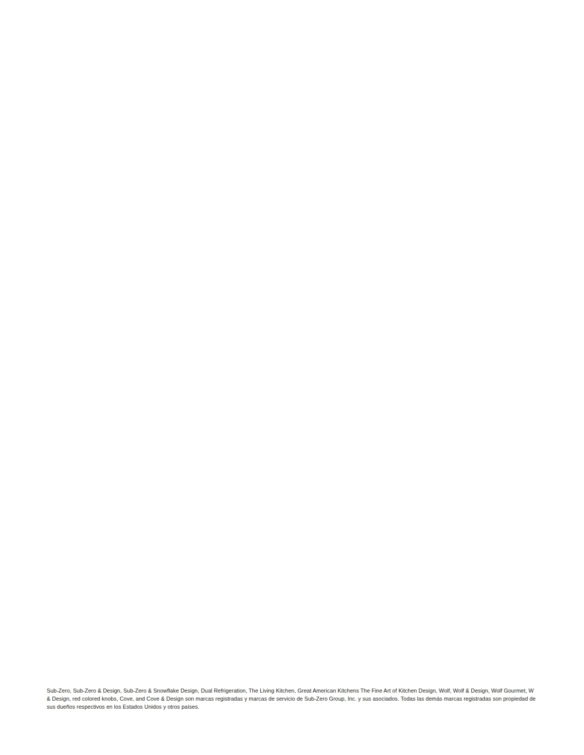Sub-Zero, Sub-Zero & Design, Sub-Zero & Snowflake Design, Dual Refrigeration, The Living Kitchen, Great American Kitchens The Fine Art of Kitchen Design, Wolf, Wolf & Design, Wolf Gourmet, W & Design, red colored knobs, Cove, and Cove & Design son marcas registradas y marcas de servicio de Sub-Zero Group, Inc. y sus asociados. Todas las demás marcas registradas son propiedad de sus dueños respectivos en los Estados Unidos y otros países.